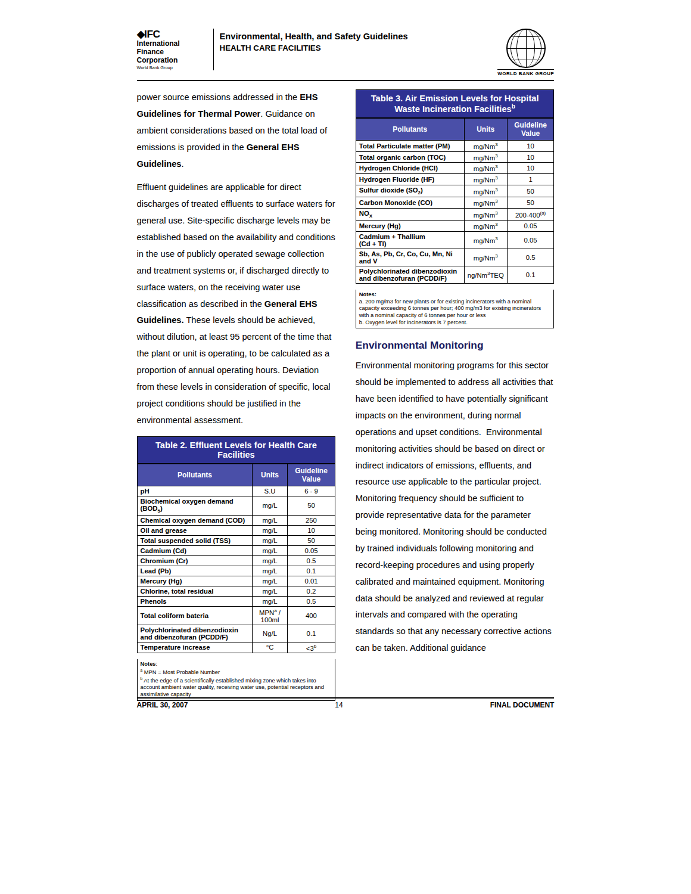◆IFC
International
Finance
Corporation
World Bank Group
Environmental, Health, and Safety Guidelines
HEALTH CARE FACILITIES
WORLD BANK GROUP
power source emissions addressed in the EHS Guidelines for Thermal Power. Guidance on ambient considerations based on the total load of emissions is provided in the General EHS Guidelines.
Effluent guidelines are applicable for direct discharges of treated effluents to surface waters for general use. Site-specific discharge levels may be established based on the availability and conditions in the use of publicly operated sewage collection and treatment systems or, if discharged directly to surface waters, on the receiving water use classification as described in the General EHS Guidelines. These levels should be achieved, without dilution, at least 95 percent of the time that the plant or unit is operating, to be calculated as a proportion of annual operating hours. Deviation from these levels in consideration of specific, local project conditions should be justified in the environmental assessment.
Table 2. Effluent Levels for Health Care Facilities
| Pollutants | Units | Guideline Value |
| --- | --- | --- |
| pH | S.U | 6 - 9 |
| Biochemical oxygen demand (BOD 5 ) | mg/L | 50 |
| Chemical oxygen demand (COD) | mg/L | 250 |
| Oil and grease | mg/L | 10 |
| Total suspended solid (TSS) | mg/L | 50 |
| Cadmium (Cd) | mg/L | 0.05 |
| Chromium (Cr) | mg/L | 0.5 |
| Lead (Pb) | mg/L | 0.1 |
| Mercury (Hg) | mg/L | 0.01 |
| Chlorine, total residual | mg/L | 0.2 |
| Phenols | mg/L | 0.5 |
| Total coliform bateria | MPN a / 100ml | 400 |
| Polychlorinated dibenzodioxin and dibenzofuran ( PCDD/F) | Ng/L | 0.1 |
| Temperature increase | °C | <3 b |
Notes:
a MPN = Most Probable Number
b At the edge of a scientifically established mixing zone which takes into account ambient water quality, receiving water use, potential receptors and assimilative capacity
Table 3. Air Emission Levels for Hospital Waste Incineration Facilities b
| Pollutants | Units | Guideline Value |
| --- | --- | --- |
| Total Particulate matter (PM) | mg/Nm 3 | 10 |
| Total organic carbon (TOC) | mg/Nm 3 | 10 |
| Hydrogen Chloride (HCl) | mg/Nm 3 | 10 |
| Hydrogen Fluoride (HF) | mg/Nm 3 | 1 |
| Sulfur dioxide (SO 2 ) | mg/Nm 3 | 50 |
| Carbon Monoxide (CO) | mg/Nm 3 | 50 |
| NO X | mg/Nm 3 | 200-400 (a) |
| Mercury (Hg) | mg/Nm 3 | 0.05 |
| Cadmium + Thallium (Cd + Tl) | mg/Nm 3 | 0.05 |
| Sb, As, Pb, Cr, Co, Cu, Mn, Ni and V | mg/Nm 3 | 0.5 |
| Polychlorinated dibenzodioxin and dibenzofuran (PCDD/F) | ng/Nm 3 TEQ | 0.1 |
Notes:
a. 200 mg/m3 for new plants or for existing incinerators with a nominal capacity exceeding 6 tonnes per hour; 400 mg/m3 for existing incinerators with a nominal capacity of 6 tonnes per hour or less
b. Oxygen level for incinerators is 7 percent.
Environmental Monitoring
Environmental monitoring programs for this sector should be implemented to address all activities that have been identified to have potentially significant impacts on the environment, during normal operations and upset conditions. Environmental monitoring activities should be based on direct or indirect indicators of emissions, effluents, and resource use applicable to the particular project. Monitoring frequency should be sufficient to provide representative data for the parameter being monitored. Monitoring should be conducted by trained individuals following monitoring and record-keeping procedures and using properly calibrated and maintained equipment. Monitoring data should be analyzed and reviewed at regular intervals and compared with the operating standards so that any necessary corrective actions can be taken. Additional guidance
APRIL 30, 2007 14 FINAL DOCUMENT